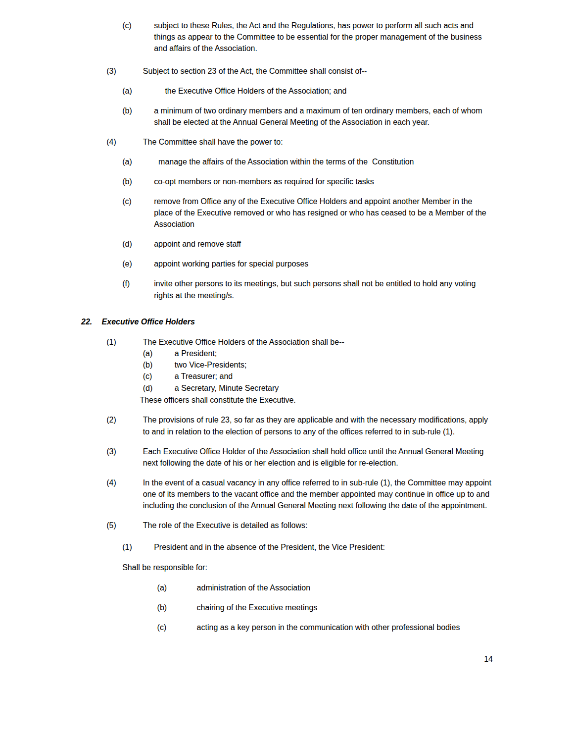(c) subject to these Rules, the Act and the Regulations, has power to perform all such acts and things as appear to the Committee to be essential for the proper management of the business and affairs of the Association.
(3) Subject to section 23 of the Act, the Committee shall consist of--
(a) the Executive Office Holders of the Association; and
(b) a minimum of two ordinary members and a maximum of ten ordinary members, each of whom shall be elected at the Annual General Meeting of the Association in each year.
(4) The Committee shall have the power to:
(a) manage the affairs of the Association within the terms of the Constitution
(b) co-opt members or non-members as required for specific tasks
(c) remove from Office any of the Executive Office Holders and appoint another Member in the place of the Executive removed or who has resigned or who has ceased to be a Member of the Association
(d) appoint and remove staff
(e) appoint working parties for special purposes
(f) invite other persons to its meetings, but such persons shall not be entitled to hold any voting rights at the meeting/s.
22. Executive Office Holders
(1) The Executive Office Holders of the Association shall be--
(a) a President;
(b) two Vice-Presidents;
(c) a Treasurer; and
(d) a Secretary, Minute Secretary
These officers shall constitute the Executive.
(2) The provisions of rule 23, so far as they are applicable and with the necessary modifications, apply to and in relation to the election of persons to any of the offices referred to in sub-rule (1).
(3) Each Executive Office Holder of the Association shall hold office until the Annual General Meeting next following the date of his or her election and is eligible for re-election.
(4) In the event of a casual vacancy in any office referred to in sub-rule (1), the Committee may appoint one of its members to the vacant office and the member appointed may continue in office up to and including the conclusion of the Annual General Meeting next following the date of the appointment.
(5) The role of the Executive is detailed as follows:
(1) President and in the absence of the President, the Vice President:
Shall be responsible for:
(a) administration of the Association
(b) chairing of the Executive meetings
(c) acting as a key person in the communication with other professional bodies
14